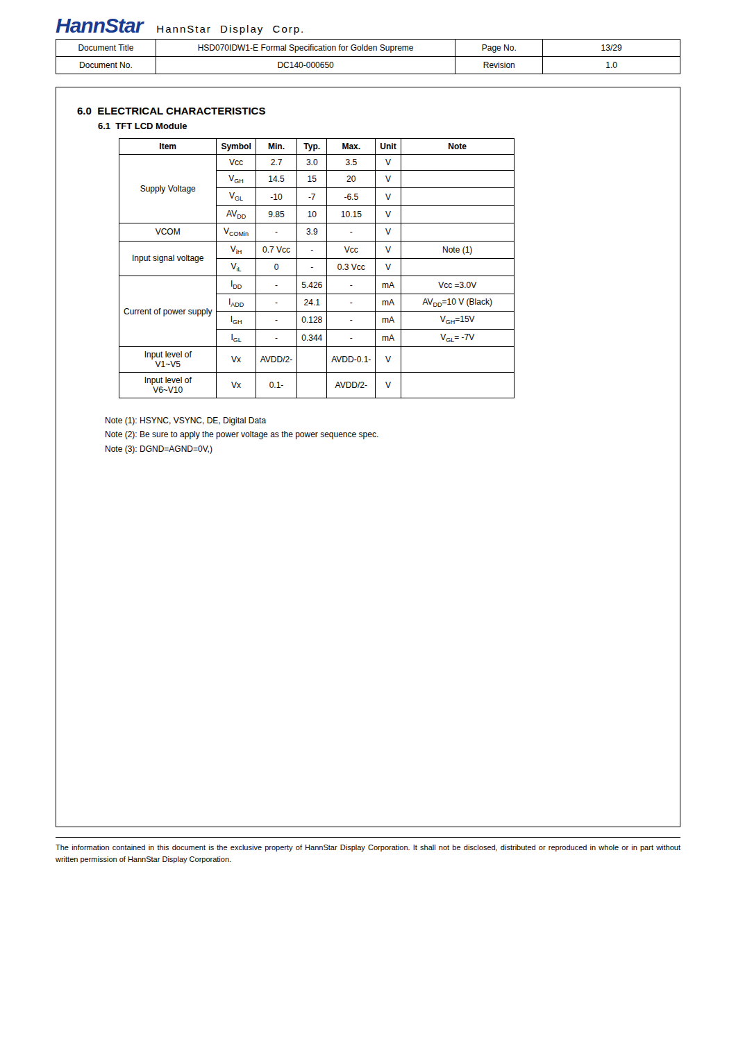Hann Star
HannStar Display Corp.
| Document Title | HSD070IDW1-E Formal Specification for Golden Supreme | Page No. | 13/29 |
| Document No. | DC140-000650 | Revision | 1.0 |
6.0 ELECTRICAL CHARACTERISTICS
6.1 TFT LCD Module
| Item | Symbol | Min. | Typ. | Max. | Unit | Note |
| --- | --- | --- | --- | --- | --- | --- |
| Supply Voltage | Vcc | 2.7 | 3.0 | 3.5 | V | |
| V GH | 14.5 | 15 | 20 | V | |
| V GL | -10 | -7 | -6.5 | V | |
| AV DD | 9.85 | 10 | 10.15 | V | |
| VCOM | V COMin | - | 3.9 | - | V | |
| Input signal voltage | V iH | 0.7 Vcc | - | Vcc | V | Note (1) |
| V iL | 0 | - | 0.3 Vcc | V | |
| Current of power supply | I DD | - | 5.426 | - | mA | Vcc =3.0V |
| I ADD | - | 24.1 | - | mA | AV DD =10 V (Black) |
| I GH | - | 0.128 | - | mA | V GH =15V |
| I GL | - | 0.344 | - | mA | V GL = -7V |
| Input level of V1~V5 | Vx | AVDD/2- | | AVDD-0.1- | V | |
| Input level of V6~V10 | Vx | 0.1- | | AVDD/2- | V | |
Note (1): HSYNC, VSYNC, DE, Digital Data
Note (2): Be sure to apply the power voltage as the power sequence spec.
Note (3): DGND=AGND=0V,)
The information contained in this document is the exclusive property of HannStar Display Corporation. It shall not be disclosed, distributed or reproduced in whole or in part without written permission of HannStar Display Corporation.